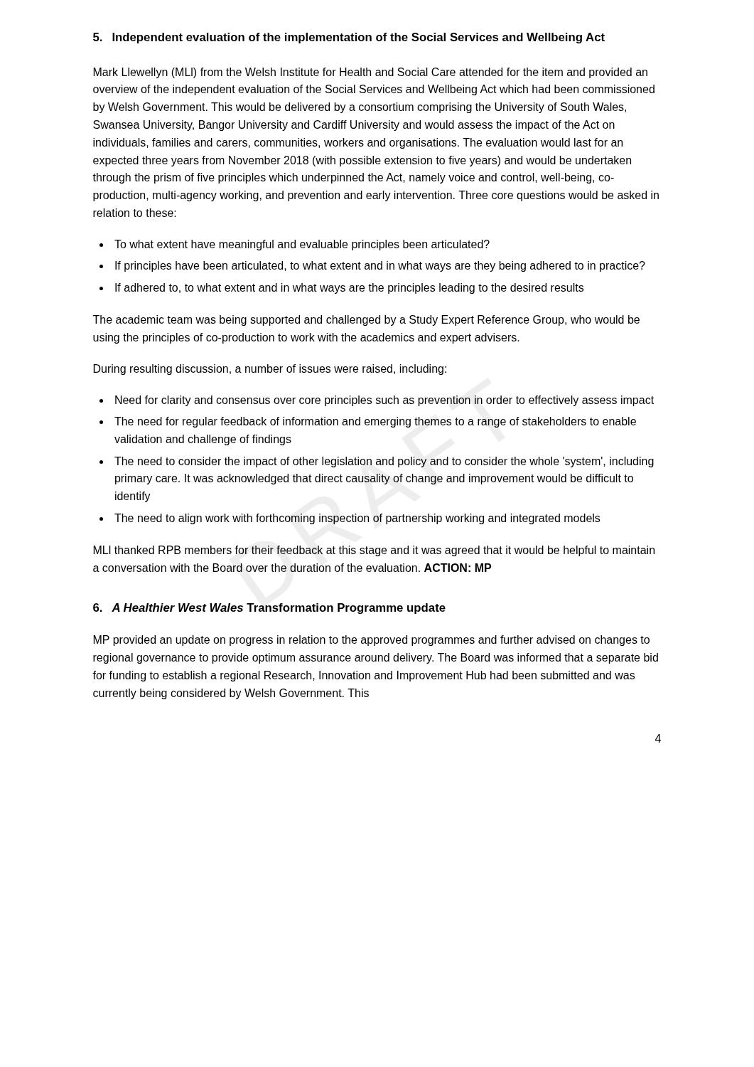DRAFT
5. Independent evaluation of the implementation of the Social Services and Wellbeing Act
Mark Llewellyn (MLl) from the Welsh Institute for Health and Social Care attended for the item and provided an overview of the independent evaluation of the Social Services and Wellbeing Act which had been commissioned by Welsh Government. This would be delivered by a consortium comprising the University of South Wales, Swansea University, Bangor University and Cardiff University and would assess the impact of the Act on individuals, families and carers, communities, workers and organisations. The evaluation would last for an expected three years from November 2018 (with possible extension to five years) and would be undertaken through the prism of five principles which underpinned the Act, namely voice and control, well-being, co-production, multi-agency working, and prevention and early intervention. Three core questions would be asked in relation to these:
To what extent have meaningful and evaluable principles been articulated?
If principles have been articulated, to what extent and in what ways are they being adhered to in practice?
If adhered to, to what extent and in what ways are the principles leading to the desired results
The academic team was being supported and challenged by a Study Expert Reference Group, who would be using the principles of co-production to work with the academics and expert advisers.
During resulting discussion, a number of issues were raised, including:
Need for clarity and consensus over core principles such as prevention in order to effectively assess impact
The need for regular feedback of information and emerging themes to a range of stakeholders to enable validation and challenge of findings
The need to consider the impact of other legislation and policy and to consider the whole 'system', including primary care. It was acknowledged that direct causality of change and improvement would be difficult to identify
The need to align work with forthcoming inspection of partnership working and integrated models
MLl thanked RPB members for their feedback at this stage and it was agreed that it would be helpful to maintain a conversation with the Board over the duration of the evaluation. ACTION: MP
6. A Healthier West Wales Transformation Programme update
MP provided an update on progress in relation to the approved programmes and further advised on changes to regional governance to provide optimum assurance around delivery. The Board was informed that a separate bid for funding to establish a regional Research, Innovation and Improvement Hub had been submitted and was currently being considered by Welsh Government. This
4